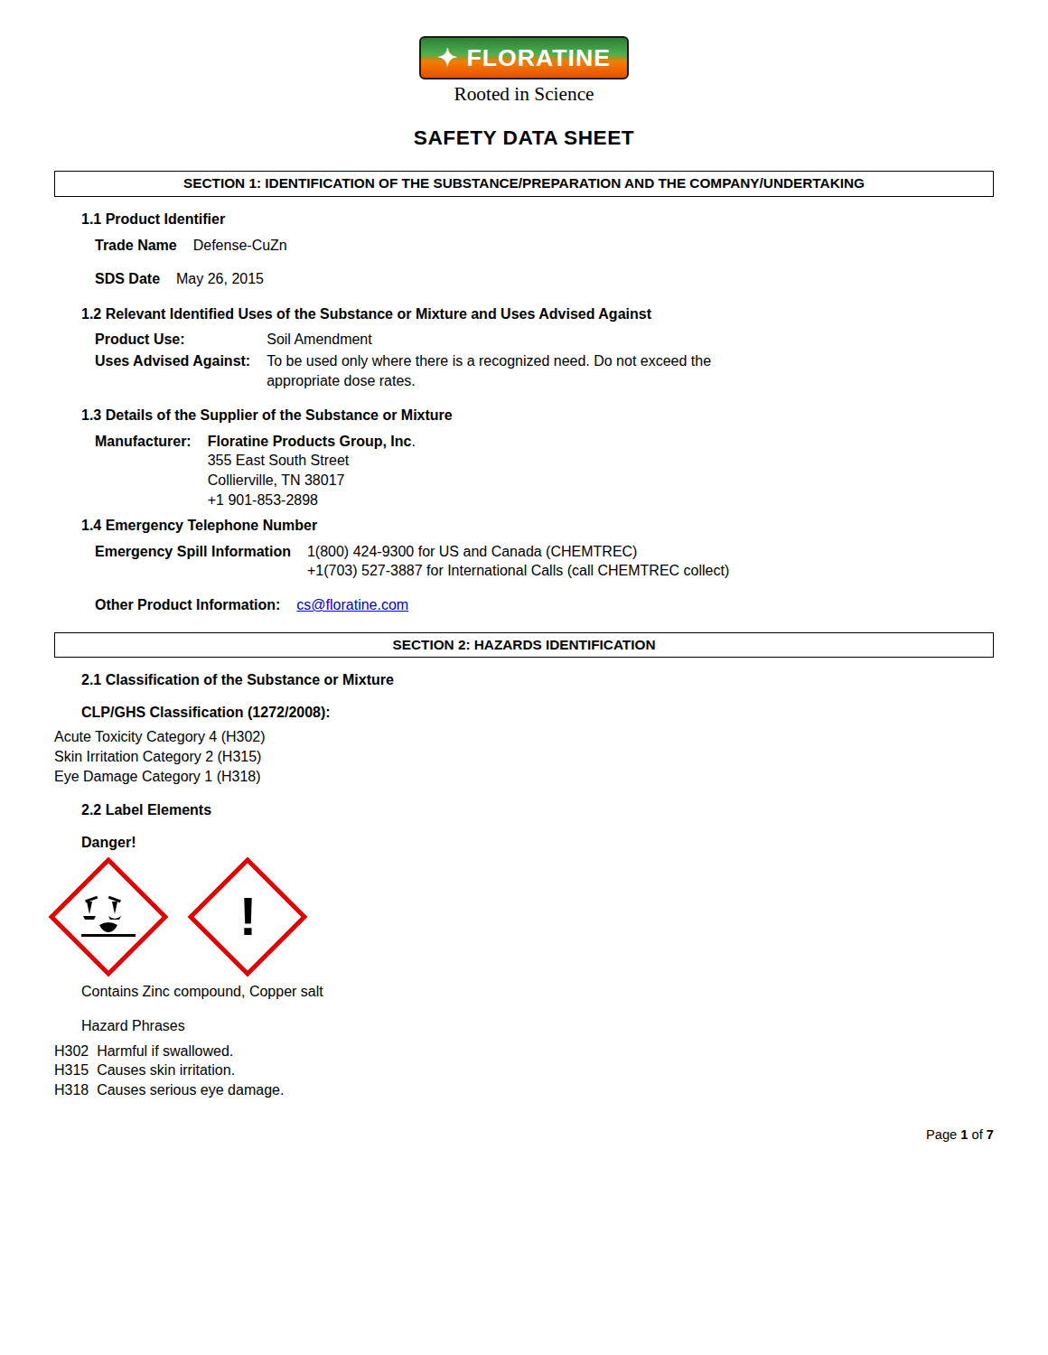✦ FLORATINE
Rooted in Science
SAFETY DATA SHEET
SECTION 1: IDENTIFICATION OF THE SUBSTANCE/PREPARATION AND THE COMPANY/UNDERTAKING
1.1 Product Identifier
| Trade Name | Defense-CuZn |
| SDS Date | May 26, 2015 |
1.2 Relevant Identified Uses of the Substance or Mixture and Uses Advised Against
| Product Use: | Soil Amendment |
| Uses Advised Against: | To be used only where there is a recognized need. Do not exceed the appropriate dose rates. |
1.3 Details of the Supplier of the Substance or Mixture
| Manufacturer: | Floratine Products Group, Inc . 355 East South Street Collierville, TN 38017 +1 901-853-2898 |
1.4 Emergency Telephone Number
| Emergency Spill Information | 1(800) 424-9300 for US and Canada (CHEMTREC) +1(703) 527-3887 for International Calls (call CHEMTREC collect) |
| Other Product Information: | cs@floratine.com |
SECTION 2: HAZARDS IDENTIFICATION
2.1 Classification of the Substance or Mixture
CLP/GHS Classification (1272/2008):
Acute Toxicity Category 4 (H302)
Skin Irritation Category 2 (H315)
Eye Damage Category 1 (H318)
2.2 Label Elements
Danger!
!
Contains Zinc compound, Copper salt
Hazard Phrases
H302 Harmful if swallowed.
H315 Causes skin irritation.
H318 Causes serious eye damage.
Page 1 of 7